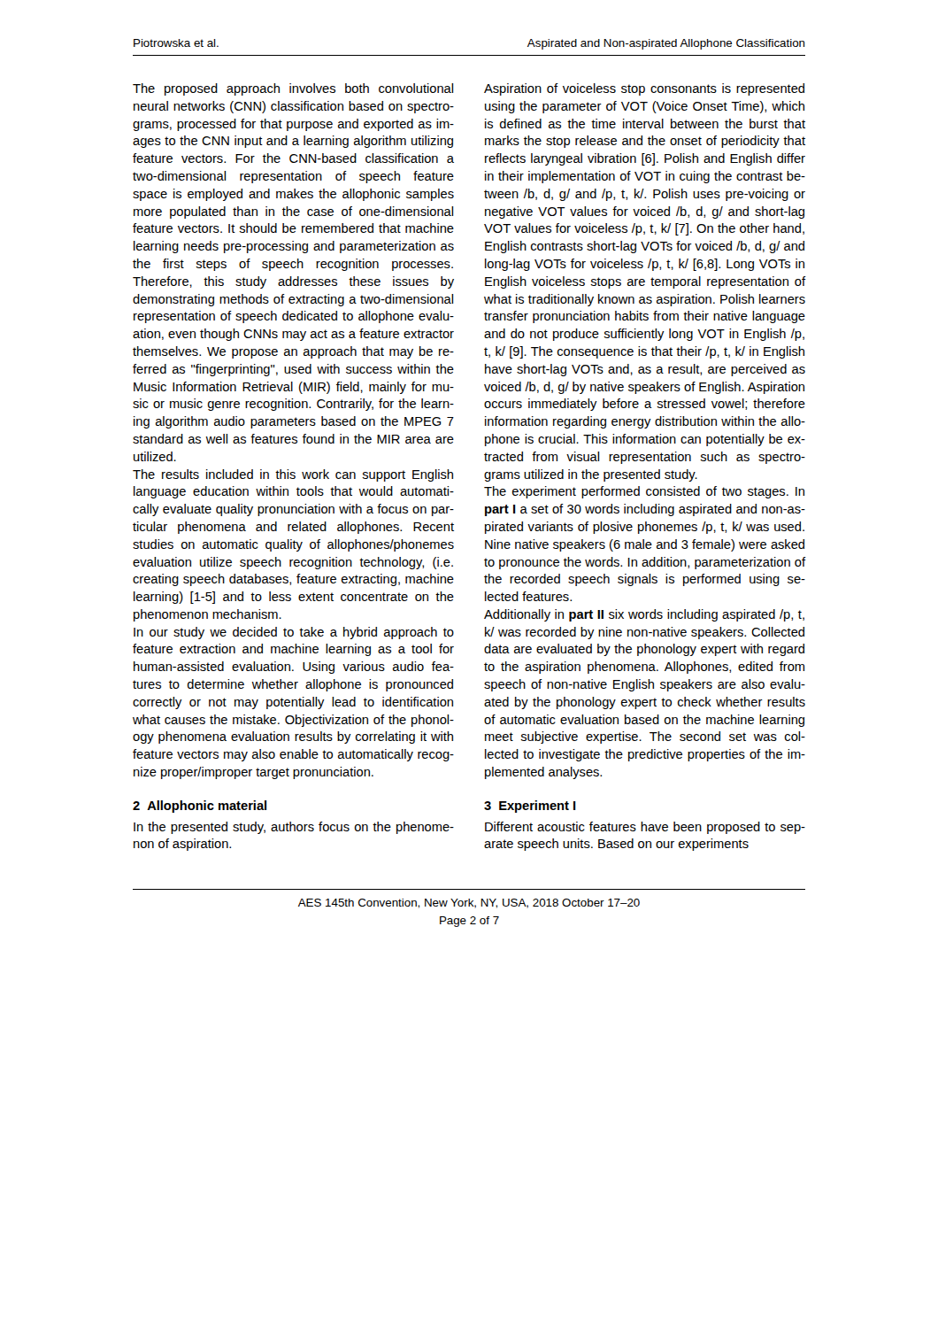Piotrowska et al. Aspirated and Non-aspirated Allophone Classification
The proposed approach involves both convolutional neural networks (CNN) classification based on spectrograms, processed for that purpose and exported as images to the CNN input and a learning algorithm utilizing feature vectors. For the CNN-based classification a two-dimensional representation of speech feature space is employed and makes the allophonic samples more populated than in the case of one-dimensional feature vectors. It should be remembered that machine learning needs pre-processing and parameterization as the first steps of speech recognition processes. Therefore, this study addresses these issues by demonstrating methods of extracting a two-dimensional representation of speech dedicated to allophone evaluation, even though CNNs may act as a feature extractor themselves. We propose an approach that may be referred as "fingerprinting", used with success within the Music Information Retrieval (MIR) field, mainly for music or music genre recognition. Contrarily, for the learning algorithm audio parameters based on the MPEG 7 standard as well as features found in the MIR area are utilized.
The results included in this work can support English language education within tools that would automatically evaluate quality pronunciation with a focus on particular phenomena and related allophones. Recent studies on automatic quality of allophones/phonemes evaluation utilize speech recognition technology, (i.e. creating speech databases, feature extracting, machine learning) [1-5] and to less extent concentrate on the phenomenon mechanism.
In our study we decided to take a hybrid approach to feature extraction and machine learning as a tool for human-assisted evaluation. Using various audio features to determine whether allophone is pronounced correctly or not may potentially lead to identification what causes the mistake. Objectivization of the phonology phenomena evaluation results by correlating it with feature vectors may also enable to automatically recognize proper/improper target pronunciation.
2 Allophonic material
In the presented study, authors focus on the phenomenon of aspiration.
Aspiration of voiceless stop consonants is represented using the parameter of VOT (Voice Onset Time), which is defined as the time interval between the burst that marks the stop release and the onset of periodicity that reflects laryngeal vibration [6]. Polish and English differ in their implementation of VOT in cuing the contrast between /b, d, g/ and /p, t, k/. Polish uses pre-voicing or negative VOT values for voiced /b, d, g/ and short-lag VOT values for voiceless /p, t, k/ [7]. On the other hand, English contrasts short-lag VOTs for voiced /b, d, g/ and long-lag VOTs for voiceless /p, t, k/ [6,8]. Long VOTs in English voiceless stops are temporal representation of what is traditionally known as aspiration. Polish learners transfer pronunciation habits from their native language and do not produce sufficiently long VOT in English /p, t, k/ [9]. The consequence is that their /p, t, k/ in English have short-lag VOTs and, as a result, are perceived as voiced /b, d, g/ by native speakers of English. Aspiration occurs immediately before a stressed vowel; therefore information regarding energy distribution within the allophone is crucial. This information can potentially be extracted from visual representation such as spectrograms utilized in the presented study.
The experiment performed consisted of two stages. In part I a set of 30 words including aspirated and non-aspirated variants of plosive phonemes /p, t, k/ was used. Nine native speakers (6 male and 3 female) were asked to pronounce the words. In addition, parameterization of the recorded speech signals is performed using selected features.
Additionally in part II six words including aspirated /p, t, k/ was recorded by nine non-native speakers. Collected data are evaluated by the phonology expert with regard to the aspiration phenomena. Allophones, edited from speech of non-native English speakers are also evaluated by the phonology expert to check whether results of automatic evaluation based on the machine learning meet subjective expertise. The second set was collected to investigate the predictive properties of the implemented analyses.
3 Experiment I
Different acoustic features have been proposed to separate speech units. Based on our experiments
AES 145th Convention, New York, NY, USA, 2018 October 17–20
Page 2 of 7